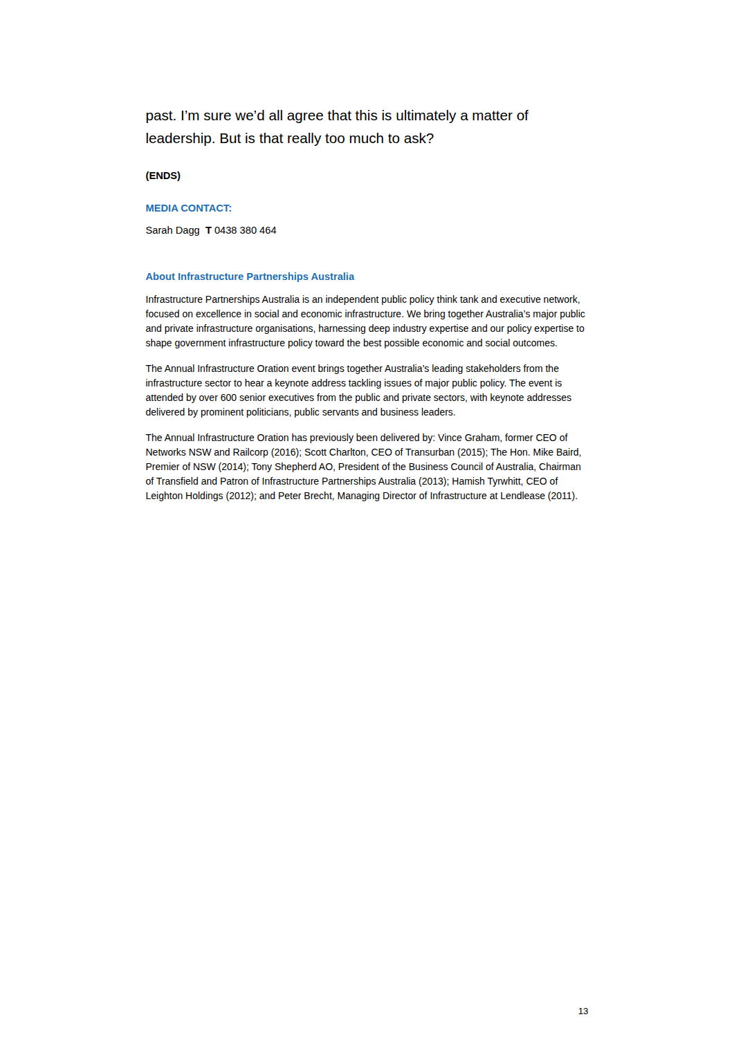past. I’m sure we’d all agree that this is ultimately a matter of leadership. But is that really too much to ask?
(ENDS)
MEDIA CONTACT:
Sarah Dagg T 0438 380 464
About Infrastructure Partnerships Australia
Infrastructure Partnerships Australia is an independent public policy think tank and executive network, focused on excellence in social and economic infrastructure. We bring together Australia’s major public and private infrastructure organisations, harnessing deep industry expertise and our policy expertise to shape government infrastructure policy toward the best possible economic and social outcomes.
The Annual Infrastructure Oration event brings together Australia’s leading stakeholders from the infrastructure sector to hear a keynote address tackling issues of major public policy. The event is attended by over 600 senior executives from the public and private sectors, with keynote addresses delivered by prominent politicians, public servants and business leaders.
The Annual Infrastructure Oration has previously been delivered by: Vince Graham, former CEO of Networks NSW and Railcorp (2016); Scott Charlton, CEO of Transurban (2015); The Hon. Mike Baird, Premier of NSW (2014); Tony Shepherd AO, President of the Business Council of Australia, Chairman of Transfield and Patron of Infrastructure Partnerships Australia (2013); Hamish Tyrwhitt, CEO of Leighton Holdings (2012); and Peter Brecht, Managing Director of Infrastructure at Lendlease (2011).
13